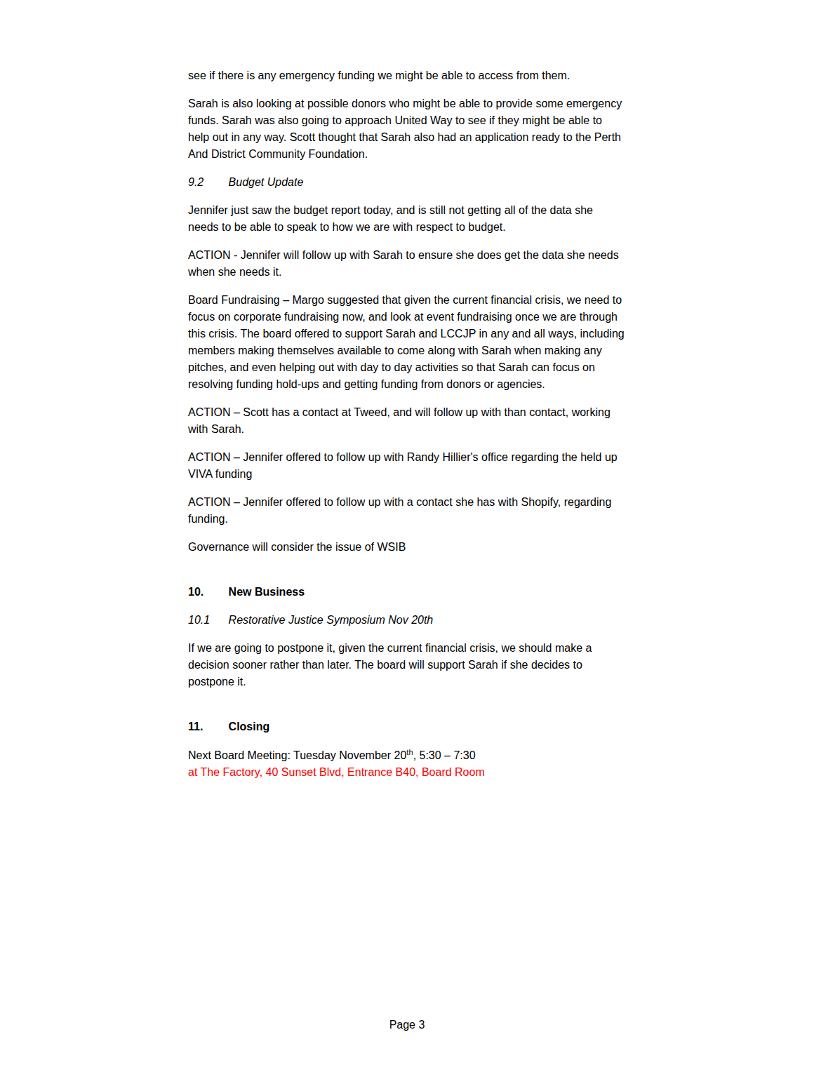see if there is any emergency funding we might be able to access from them.
Sarah is also looking at possible donors who might be able to provide some emergency funds. Sarah was also going to approach United Way to see if they might be able to help out in any way. Scott thought that Sarah also had an application ready to the Perth And District Community Foundation.
9.2 Budget Update
Jennifer just saw the budget report today, and is still not getting all of the data she needs to be able to speak to how we are with respect to budget.
ACTION - Jennifer will follow up with Sarah to ensure she does get the data she needs when she needs it.
Board Fundraising – Margo suggested that given the current financial crisis, we need to focus on corporate fundraising now, and look at event fundraising once we are through this crisis. The board offered to support Sarah and LCCJP in any and all ways, including members making themselves available to come along with Sarah when making any pitches, and even helping out with day to day activities so that Sarah can focus on resolving funding hold-ups and getting funding from donors or agencies.
ACTION – Scott has a contact at Tweed, and will follow up with than contact, working with Sarah.
ACTION – Jennifer offered to follow up with Randy Hillier's office regarding the held up VIVA funding
ACTION – Jennifer offered to follow up with a contact she has with Shopify, regarding funding.
Governance will consider the issue of WSIB
10. New Business
10.1 Restorative Justice Symposium Nov 20th
If we are going to postpone it, given the current financial crisis, we should make a decision sooner rather than later. The board will support Sarah if she decides to postpone it.
11. Closing
Next Board Meeting: Tuesday November 20th, 5:30 – 7:30
at The Factory, 40 Sunset Blvd, Entrance B40, Board Room
Page 3